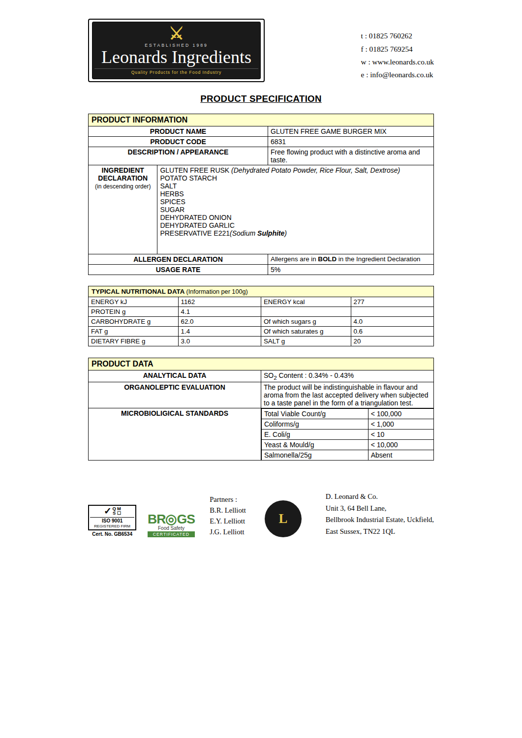⚔
ESTABLISHED 1989
Leonards Ingredients
Quality Products for the Food Industry
t : 01825 760262
f : 01825 769254
w : www.leonards.co.uk
e : info@leonards.co.uk
PRODUCT SPECIFICATION
| PRODUCT INFORMATION |
| PRODUCT NAME | GLUTEN FREE GAME BURGER MIX |
| PRODUCT CODE | 6831 |
| DESCRIPTION / APPEARANCE | Free flowing product with a distinctive aroma and taste. |
| INGREDIENT DECLARATION (in descending order) | GLUTEN FREE RUSK (Dehydrated Potato Powder, Rice Flour, Salt, Dextrose) POTATO STARCH SALT HERBS SPICES SUGAR DEHYDRATED ONION DEHYDRATED GARLIC PRESERVATIVE E221 (Sodium Sulphite ) |
| ALLERGEN DECLARATION | Allergens are in BOLD in the Ingredient Declaration |
| USAGE RATE | 5% |
| TYPICAL NUTRITIONAL DATA (Information per 100g) |
| ENERGY kJ | 1162 | ENERGY kcal | 277 |
| PROTEIN g | 4.1 | | |
| CARBOHYDRATE g | 62.0 | Of which sugars g | 4.0 |
| FAT g | 1.4 | Of which saturates g | 0.6 |
| DIETARY FIBRE g | 3.0 | SALT g | 20 |
| PRODUCT DATA |
| ANALYTICAL DATA | SO 2 Content : 0.34% - 0.43% |
| ORGANOLEPTIC EVALUATION | The product will be indistinguishable in flavour and aroma from the last accepted delivery when subjected to a taste panel in the form of a triangulation test. |
| MICROBIOLIGICAL STANDARDS | / Total Viable Count/g / < 100,000 / / Coliforms/g / < 1,000 / / E. Coli/g / < 10 / / Yeast & Mould/g / < 10,000 / / Salmonella/25g / Absent / |
✓ QS M☐
ISO 9001
REGISTERED FIRM
Cert. No. GB6534
BR◎GS
Food Safety
CERTIFICATED
Partners :
B.R. Lelliott
E.Y. Lelliott
J.G. Lelliott
L
D. Leonard & Co.
Unit 3, 64 Bell Lane,
Bellbrook Industrial Estate, Uckfield,
East Sussex, TN22 1QL